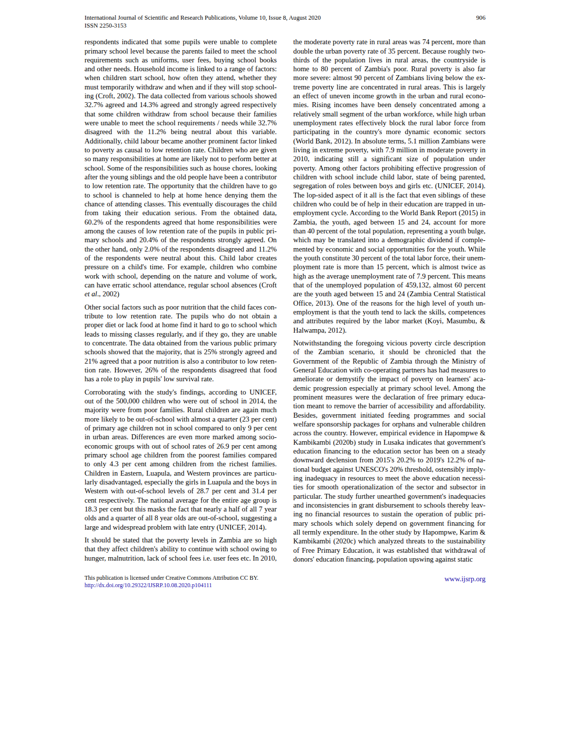906 International Journal of Scientific and Research Publications, Volume 10, Issue 8, August 2020 ISSN 2250-3153
respondents indicated that some pupils were unable to complete primary school level because the parents failed to meet the school requirements such as uniforms, user fees, buying school books and other needs. Household income is linked to a range of factors: when children start school, how often they attend, whether they must temporarily withdraw and when and if they will stop schooling (Croft, 2002). The data collected from various schools showed 32.7% agreed and 14.3% agreed and strongly agreed respectively that some children withdraw from school because their families were unable to meet the school requirements / needs while 32.7% disagreed with the 11.2% being neutral about this variable. Additionally, child labour became another prominent factor linked to poverty as causal to low retention rate. Children who are given so many responsibilities at home are likely not to perform better at school. Some of the responsibilities such as house chores, looking after the young siblings and the old people have been a contributor to low retention rate. The opportunity that the children have to go to school is channeled to help at home hence denying them the chance of attending classes. This eventually discourages the child from taking their education serious. From the obtained data, 60.2% of the respondents agreed that home responsibilities were among the causes of low retention rate of the pupils in public primary schools and 20.4% of the respondents strongly agreed. On the other hand, only 2.0% of the respondents disagreed and 11.2% of the respondents were neutral about this. Child labor creates pressure on a child's time. For example, children who combine work with school, depending on the nature and volume of work, can have erratic school attendance, regular school absences (Croft et al., 2002)
Other social factors such as poor nutrition that the child faces contribute to low retention rate. The pupils who do not obtain a proper diet or lack food at home find it hard to go to school which leads to missing classes regularly, and if they go, they are unable to concentrate. The data obtained from the various public primary schools showed that the majority, that is 25% strongly agreed and 21% agreed that a poor nutrition is also a contributor to low retention rate. However, 26% of the respondents disagreed that food has a role to play in pupils' low survival rate.
Corroborating with the study's findings, according to UNICEF, out of the 500,000 children who were out of school in 2014, the majority were from poor families. Rural children are again much more likely to be out-of-school with almost a quarter (23 per cent) of primary age children not in school compared to only 9 per cent in urban areas. Differences are even more marked among socio-economic groups with out of school rates of 26.9 per cent among primary school age children from the poorest families compared to only 4.3 per cent among children from the richest families. Children in Eastern, Luapula, and Western provinces are particularly disadvantaged, especially the girls in Luapula and the boys in Western with out-of-school levels of 28.7 per cent and 31.4 per cent respectively. The national average for the entire age group is 18.3 per cent but this masks the fact that nearly a half of all 7 year olds and a quarter of all 8 year olds are out-of-school, suggesting a large and widespread problem with late entry (UNICEF, 2014).
It should be stated that the poverty levels in Zambia are so high that they affect children's ability to continue with school owing to hunger, malnutrition, lack of school fees i.e. user fees etc. In 2010, the moderate poverty rate in rural areas was 74 percent, more than double the urban poverty rate of 35 percent. Because roughly two-thirds of the population lives in rural areas, the countryside is home to 80 percent of Zambia's poor. Rural poverty is also far more severe: almost 90 percent of Zambians living below the extreme poverty line are concentrated in rural areas. This is largely an effect of uneven income growth in the urban and rural economies. Rising incomes have been densely concentrated among a relatively small segment of the urban workforce, while high urban unemployment rates effectively block the rural labor force from participating in the country's more dynamic economic sectors (World Bank, 2012). In absolute terms, 5.1 million Zambians were living in extreme poverty, with 7.9 million in moderate poverty in 2010, indicating still a significant size of population under poverty. Among other factors prohibiting effective progression of children with school include child labor, state of being parented, segregation of roles between boys and girls etc. (UNICEF, 2014). The lop-sided aspect of it all is the fact that even siblings of these children who could be of help in their education are trapped in unemployment cycle. According to the World Bank Report (2015) in Zambia, the youth, aged between 15 and 24, account for more than 40 percent of the total population, representing a youth bulge, which may be translated into a demographic dividend if complemented by economic and social opportunities for the youth. While the youth constitute 30 percent of the total labor force, their unemployment rate is more than 15 percent, which is almost twice as high as the average unemployment rate of 7.9 percent. This means that of the unemployed population of 459,132, almost 60 percent are the youth aged between 15 and 24 (Zambia Central Statistical Office, 2013). One of the reasons for the high level of youth unemployment is that the youth tend to lack the skills, competences and attributes required by the labor market (Koyi, Masumbu, & Halwampa, 2012).
Notwithstanding the foregoing vicious poverty circle description of the Zambian scenario, it should be chronicled that the Government of the Republic of Zambia through the Ministry of General Education with co-operating partners has had measures to ameliorate or demystify the impact of poverty on learners' academic progression especially at primary school level. Among the prominent measures were the declaration of free primary education meant to remove the barrier of accessibility and affordability. Besides, government initiated feeding programmes and social welfare sponsorship packages for orphans and vulnerable children across the country. However, empirical evidence in Hapompwe & Kambikambi (2020b) study in Lusaka indicates that government's education financing to the education sector has been on a steady downward declension from 2015's 20.2% to 2019's 12.2% of national budget against UNESCO's 20% threshold, ostensibly implying inadequacy in resources to meet the above education necessities for smooth operationalization of the sector and subsector in particular. The study further unearthed government's inadequacies and inconsistencies in grant disbursement to schools thereby leaving no financial resources to sustain the operation of public primary schools which solely depend on government financing for all termly expenditure. In the other study by Hapompwe, Karim & Kambikambi (2020c) which analyzed threats to the sustainability of Free Primary Education, it was established that withdrawal of donors' education financing, population upswing against static
www.ijsrp.org This publication is licensed under Creative Commons Attribution CC BY. http://dx.doi.org/10.29322/IJSRP.10.08.2020.p104111